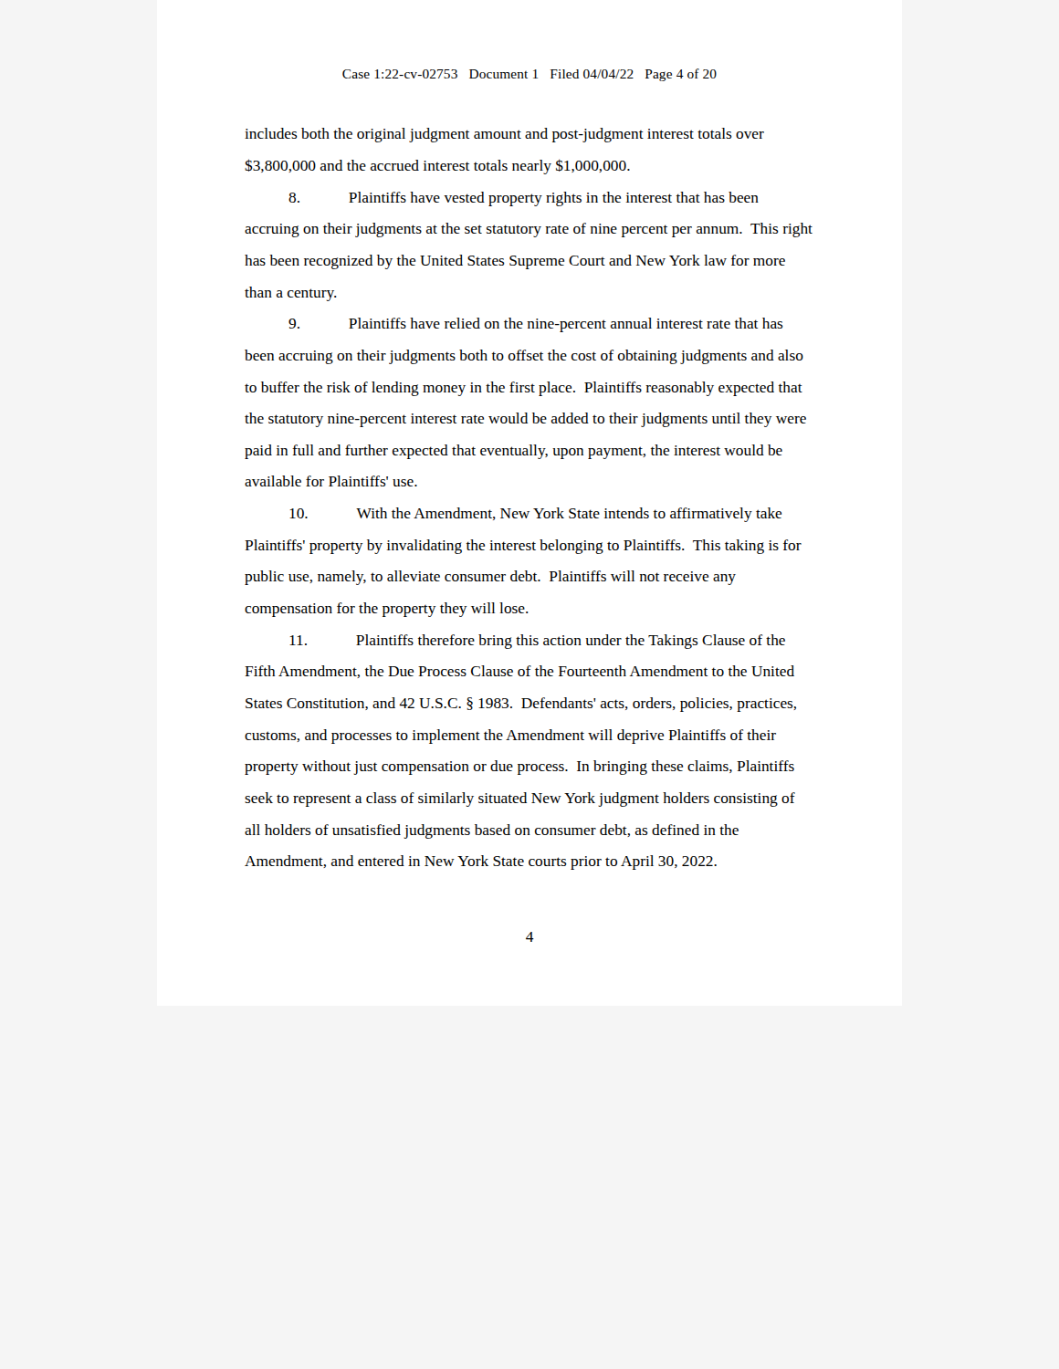Case 1:22-cv-02753 Document 1 Filed 04/04/22 Page 4 of 20
includes both the original judgment amount and post-judgment interest totals over $3,800,000 and the accrued interest totals nearly $1,000,000.
8. Plaintiffs have vested property rights in the interest that has been accruing on their judgments at the set statutory rate of nine percent per annum. This right has been recognized by the United States Supreme Court and New York law for more than a century.
9. Plaintiffs have relied on the nine-percent annual interest rate that has been accruing on their judgments both to offset the cost of obtaining judgments and also to buffer the risk of lending money in the first place. Plaintiffs reasonably expected that the statutory nine-percent interest rate would be added to their judgments until they were paid in full and further expected that eventually, upon payment, the interest would be available for Plaintiffs' use.
10. With the Amendment, New York State intends to affirmatively take Plaintiffs' property by invalidating the interest belonging to Plaintiffs. This taking is for public use, namely, to alleviate consumer debt. Plaintiffs will not receive any compensation for the property they will lose.
11. Plaintiffs therefore bring this action under the Takings Clause of the Fifth Amendment, the Due Process Clause of the Fourteenth Amendment to the United States Constitution, and 42 U.S.C. § 1983. Defendants' acts, orders, policies, practices, customs, and processes to implement the Amendment will deprive Plaintiffs of their property without just compensation or due process. In bringing these claims, Plaintiffs seek to represent a class of similarly situated New York judgment holders consisting of all holders of unsatisfied judgments based on consumer debt, as defined in the Amendment, and entered in New York State courts prior to April 30, 2022.
4